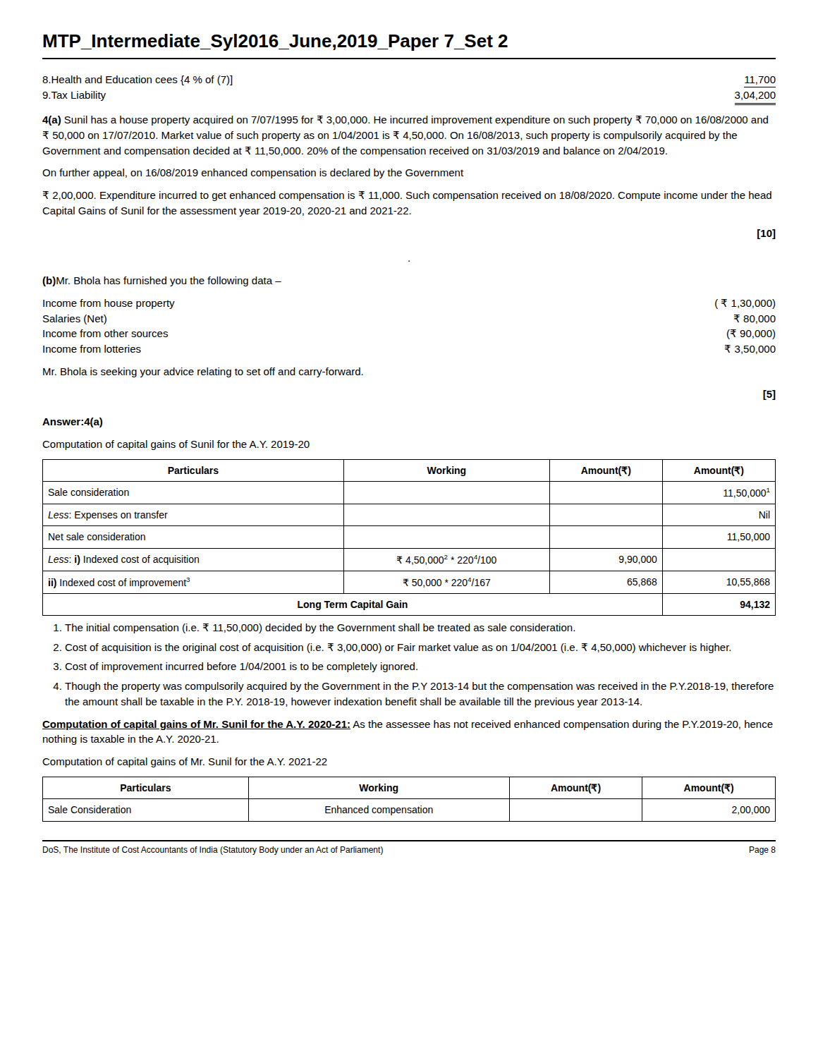MTP_Intermediate_Syl2016_June,2019_Paper 7_Set 2
8.Health and Education cees {4 % of (7)]
11,700
9.Tax Liability
3,04,200
4(a) Sunil has a house property acquired on 7/07/1995 for ₹ 3,00,000. He incurred improvement expenditure on such property ₹ 70,000 on 16/08/2000 and ₹ 50,000 on 17/07/2010. Market value of such property as on 1/04/2001 is ₹ 4,50,000. On 16/08/2013, such property is compulsorily acquired by the Government and compensation decided at ₹ 11,50,000. 20% of the compensation received on 31/03/2019 and balance on 2/04/2019.
On further appeal, on 16/08/2019 enhanced compensation is declared by the Government
₹ 2,00,000. Expenditure incurred to get enhanced compensation is ₹ 11,000. Such compensation received on 18/08/2020. Compute income under the head Capital Gains of Sunil for the assessment year 2019-20, 2020-21 and 2021-22.
[10]
.
(b) Mr. Bhola has furnished you the following data –
Income from house property
( ₹ 1,30,000)
Salaries (Net)
₹ 80,000
Income from other sources
(₹ 90,000)
Income from lotteries
₹ 3,50,000
Mr. Bhola is seeking your advice relating to set off and carry-forward.
[5]
Answer:4(a)
Computation of capital gains of Sunil for the A.Y. 2019-20
| Particulars | Working | Amount(₹) | Amount(₹) |
| --- | --- | --- | --- |
| Sale consideration | | | 11,50,000 1 |
| Less : Expenses on transfer | | | Nil |
| Net sale consideration | | | 11,50,000 |
| Less : i) Indexed cost of acquisition | ₹ 4,50,000 2 * 220 4 /100 | 9,90,000 | |
| ii) Indexed cost of improvement 3 | ₹ 50,000 * 220 4 /167 | 65,868 | 10,55,868 |
| Long Term Capital Gain | 94,132 |
The initial compensation (i.e. ₹ 11,50,000) decided by the Government shall be treated as sale consideration.
Cost of acquisition is the original cost of acquisition (i.e. ₹ 3,00,000) or Fair market value as on 1/04/2001 (i.e. ₹ 4,50,000) whichever is higher.
Cost of improvement incurred before 1/04/2001 is to be completely ignored.
Though the property was compulsorily acquired by the Government in the P.Y 2013-14 but the compensation was received in the P.Y.2018-19, therefore the amount shall be taxable in the P.Y. 2018-19, however indexation benefit shall be available till the previous year 2013-14.
Computation of capital gains of Mr. Sunil for the A.Y. 2020-21: As the assessee has not received enhanced compensation during the P.Y.2019-20, hence nothing is taxable in the A.Y. 2020-21.
Computation of capital gains of Mr. Sunil for the A.Y. 2021-22
| Particulars | Working | Amount(₹) | Amount(₹) |
| --- | --- | --- | --- |
| Sale Consideration | Enhanced compensation | | 2,00,000 |
DoS, The Institute of Cost Accountants of India (Statutory Body under an Act of Parliament)
Page 8